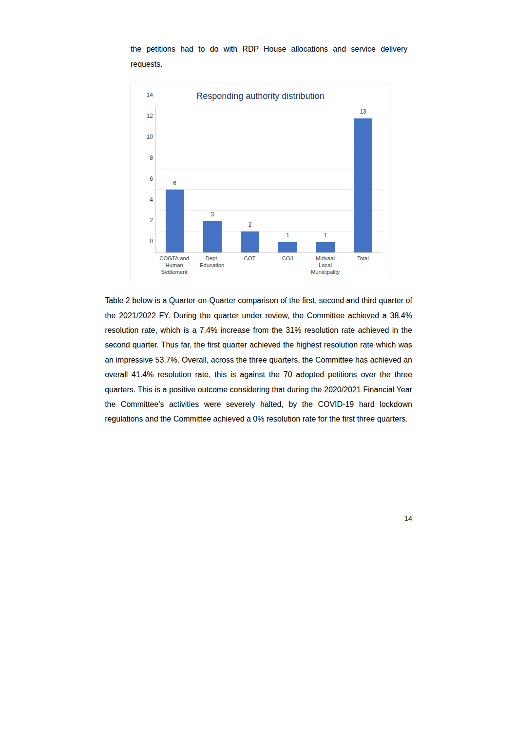the petitions had to do with RDP House allocations and service delivery requests.
Responding authority distribution
14
12
10
8
6
4
2
0
6
3
2
1
1
13
COGTA and Human Settlement
Dept. Education
COT
COJ
Midvaal Local Municipality
Total
Table 2 below is a Quarter-on-Quarter comparison of the first, second and third quarter of the 2021/2022 FY. During the quarter under review, the Committee achieved a 38.4% resolution rate, which is a 7.4% increase from the 31% resolution rate achieved in the second quarter. Thus far, the first quarter achieved the highest resolution rate which was an impressive 53.7%. Overall, across the three quarters, the Committee has achieved an overall 41.4% resolution rate, this is against the 70 adopted petitions over the three quarters. This is a positive outcome considering that during the 2020/2021 Financial Year the Committee’s activities were severely halted, by the COVID-19 hard lockdown regulations and the Committee achieved a 0% resolution rate for the first three quarters.
14